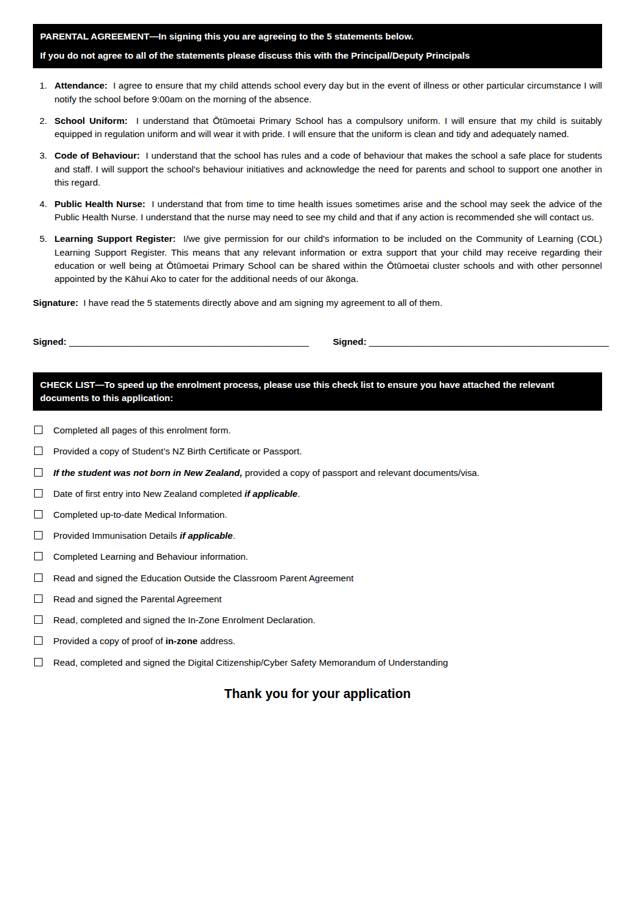PARENTAL AGREEMENT—In signing this you are agreeing to the 5 statements below.
If you do not agree to all of the statements please discuss this with the Principal/Deputy Principals
Attendance: I agree to ensure that my child attends school every day but in the event of illness or other particular circumstance I will notify the school before 9:00am on the morning of the absence.
School Uniform: I understand that Ōtūmoetai Primary School has a compulsory uniform. I will ensure that my child is suitably equipped in regulation uniform and will wear it with pride. I will ensure that the uniform is clean and tidy and adequately named.
Code of Behaviour: I understand that the school has rules and a code of behaviour that makes the school a safe place for students and staff. I will support the school’s behaviour initiatives and acknowledge the need for parents and school to support one another in this regard.
Public Health Nurse: I understand that from time to time health issues sometimes arise and the school may seek the advice of the Public Health Nurse. I understand that the nurse may need to see my child and that if any action is recommended she will contact us.
Learning Support Register: I/we give permission for our child's information to be included on the Community of Learning (COL) Learning Support Register. This means that any relevant information or extra support that your child may receive regarding their education or well being at Ōtūmoetai Primary School can be shared within the Ōtūmoetai cluster schools and with other personnel appointed by the Kāhui Ako to cater for the additional needs of our ākonga.
Signature: I have read the 5 statements directly above and am signing my agreement to all of them.
Signed: _______________________________________________
Signed: _______________________________________________
CHECK LIST—To speed up the enrolment process, please use this check list to ensure you have attached the relevant documents to this application:
Completed all pages of this enrolment form.
Provided a copy of Student’s NZ Birth Certificate or Passport.
If the student was not born in New Zealand, provided a copy of passport and relevant documents/visa.
Date of first entry into New Zealand completed if applicable.
Completed up-to-date Medical Information.
Provided Immunisation Details if applicable.
Completed Learning and Behaviour information.
Read and signed the Education Outside the Classroom Parent Agreement
Read and signed the Parental Agreement
Read, completed and signed the In-Zone Enrolment Declaration.
Provided a copy of proof of in-zone address.
Read, completed and signed the Digital Citizenship/Cyber Safety Memorandum of Understanding
Thank you for your application